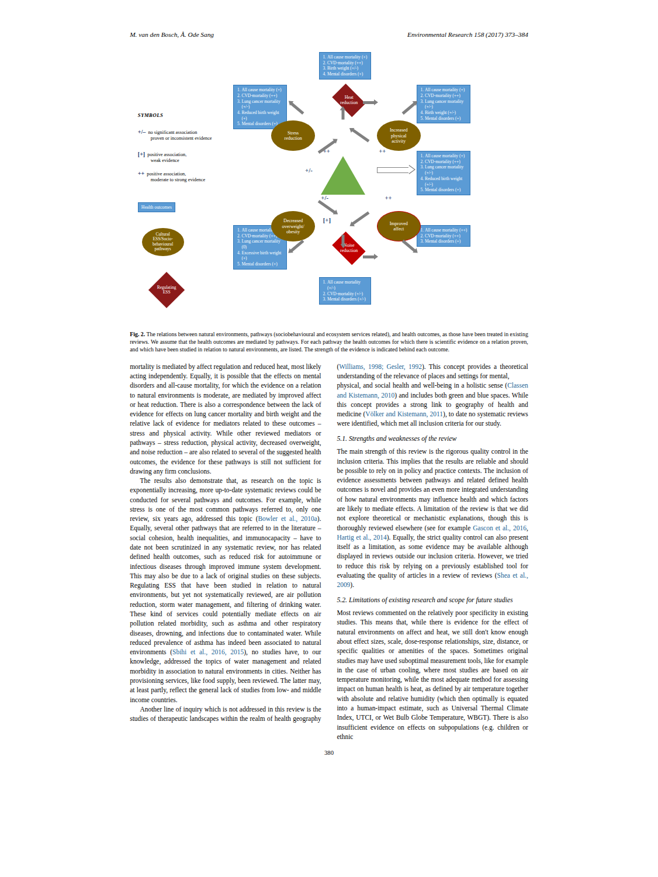M. van den Bosch, Å. Ode Sang
Environmental Research 158 (2017) 373–384
All cause mortality (+)
CVD-mortality (++)
Birth weight (+/-)
Mental disorders (+)
All cause mortality (+)
CVD-mortality (++)
Lung cancer mortality (+/-)
Reduced birth weight (+)
Mental disorders (+)
All cause mortality (+)
CVD-mortality (++)
Lung cancer mortality (+/-)
Birth weight (+/-)
Mental disorders (+)
All cause mortality (+)
CVD-mortality (++)
Lung cancer mortality (+/-)
Reduced birth weight (+/-)
Mental disorders (+)
All cause mortality (++)
CVD-mortality (++)
Mental disorders (+)
All cause mortality (++)
CVD-mortality (++)
Lung cancer mortality (0)
Excessive birth weight (+)
Mental disorders (+)
All cause mortality (+/-)
CVD-mortality (+/-)
Mental disorders (+/-)
Stress
reduction
Increased
physical
activity
Decreased
overweight/
obesity
Improved
affect
Heat
reduction
Noise
reduction
Nature
++
++
+/-
+/-
++
[+]
SYMBOLS
+/– no significant association
proven or inconsistent evidence
[+] positive association,
weak evidence
++ positive association,
moderate to strong evidence
Health outcomes
Cultural
ESS/Socio-
behavioural
pathways
Regulating
ESS
Fig. 2. The relations between natural environments, pathways (sociobehavioural and ecosystem services related), and health outcomes, as those have been treated in existing reviews. We assume that the health outcomes are mediated by pathways. For each pathway the health outcomes for which there is scientific evidence on a relation proven, and which have been studied in relation to natural environments, are listed. The strength of the evidence is indicated behind each outcome.
mortality is mediated by affect regulation and reduced heat, most likely acting independently. Equally, it is possible that the effects on mental disorders and all-cause mortality, for which the evidence on a relation to natural environments is moderate, are mediated by improved affect or heat reduction. There is also a correspondence between the lack of evidence for effects on lung cancer mortality and birth weight and the relative lack of evidence for mediators related to these outcomes – stress and physical activity. While other reviewed mediators or pathways – stress reduction, physical activity, decreased overweight, and noise reduction – are also related to several of the suggested health outcomes, the evidence for these pathways is still not sufficient for drawing any firm conclusions.
The results also demonstrate that, as research on the topic is exponentially increasing, more up-to-date systematic reviews could be conducted for several pathways and outcomes. For example, while stress is one of the most common pathways referred to, only one review, six years ago, addressed this topic (Bowler et al., 2010a). Equally, several other pathways that are referred to in the literature – social cohesion, health inequalities, and immunocapacity – have to date not been scrutinized in any systematic review, nor has related defined health outcomes, such as reduced risk for autoimmune or infectious diseases through improved immune system development. This may also be due to a lack of original studies on these subjects. Regulating ESS that have been studied in relation to natural environments, but yet not systematically reviewed, are air pollution reduction, storm water management, and filtering of drinking water. These kind of services could potentially mediate effects on air pollution related morbidity, such as asthma and other respiratory diseases, drowning, and infections due to contaminated water. While reduced prevalence of asthma has indeed been associated to natural environments (Sbihi et al., 2016, 2015), no studies have, to our knowledge, addressed the topics of water management and related morbidity in association to natural environments in cities. Neither has provisioning services, like food supply, been reviewed. The latter may, at least partly, reflect the general lack of studies from low- and middle income countries.
Another line of inquiry which is not addressed in this review is the studies of therapeutic landscapes within the realm of health geography (Williams, 1998; Gesler, 1992). This concept provides a theoretical understanding of the relevance of places and settings for mental,
physical, and social health and well-being in a holistic sense (Classen and Kistemann, 2010) and includes both green and blue spaces. While this concept provides a strong link to geography of health and medicine (Völker and Kistemann, 2011), to date no systematic reviews were identified, which met all inclusion criteria for our study.
5.1. Strengths and weaknesses of the review
The main strength of this review is the rigorous quality control in the inclusion criteria. This implies that the results are reliable and should be possible to rely on in policy and practice contexts. The inclusion of evidence assessments between pathways and related defined health outcomes is novel and provides an even more integrated understanding of how natural environments may influence health and which factors are likely to mediate effects. A limitation of the review is that we did not explore theoretical or mechanistic explanations, though this is thoroughly reviewed elsewhere (see for example Gascon et al., 2016, Hartig et al., 2014). Equally, the strict quality control can also present itself as a limitation, as some evidence may be available although displayed in reviews outside our inclusion criteria. However, we tried to reduce this risk by relying on a previously established tool for evaluating the quality of articles in a review of reviews (Shea et al., 2009).
5.2. Limitations of existing research and scope for future studies
Most reviews commented on the relatively poor specificity in existing studies. This means that, while there is evidence for the effect of natural environments on affect and heat, we still don't know enough about effect sizes, scale, dose-response relationships, size, distance, or specific qualities or amenities of the spaces. Sometimes original studies may have used suboptimal measurement tools, like for example in the case of urban cooling, where most studies are based on air temperature monitoring, while the most adequate method for assessing impact on human health is heat, as defined by air temperature together with absolute and relative humidity (which then optimally is equated into a human-impact estimate, such as Universal Thermal Climate Index, UTCI, or Wet Bulb Globe Temperature, WBGT). There is also insufficient evidence on effects on subpopulations (e.g. children or ethnic
380